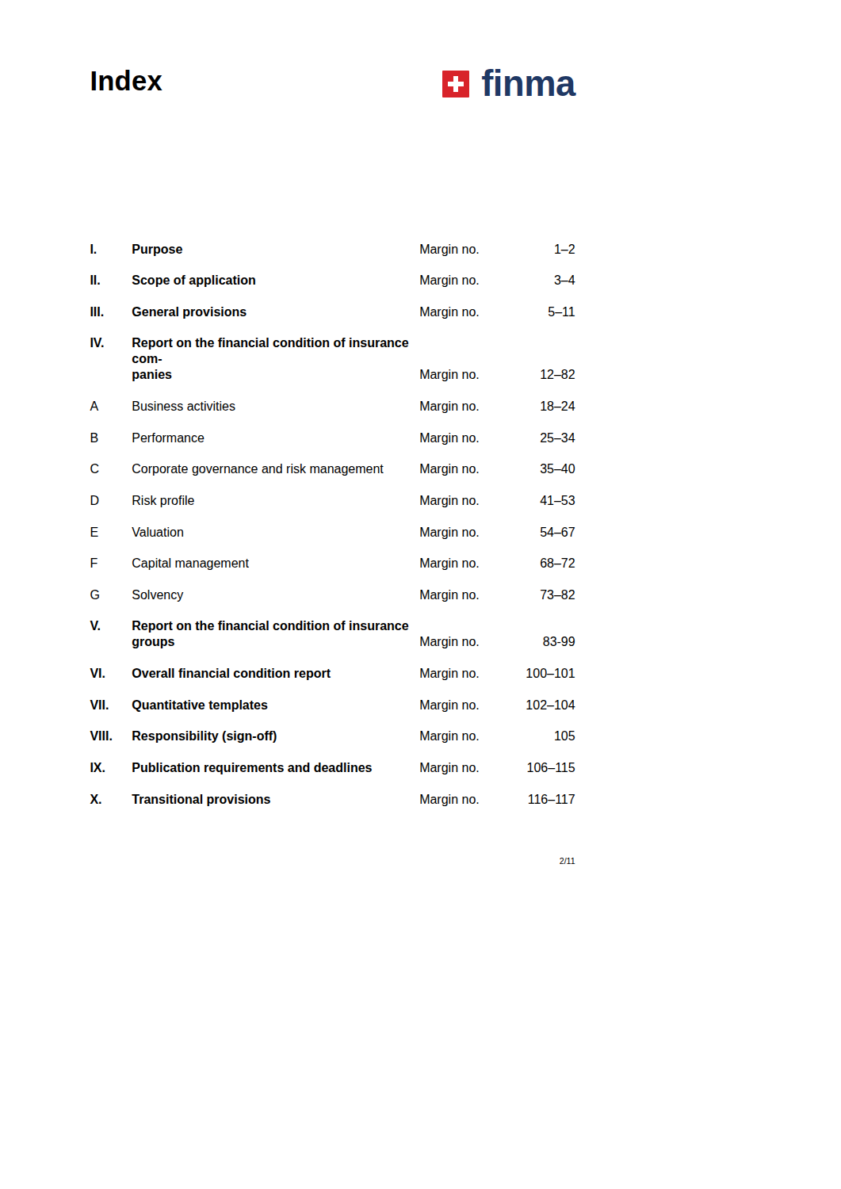Index
finma
| I. | Purpose | Margin no. | 1–2 |
| II. | Scope of application | Margin no. | 3–4 |
| III. | General provisions | Margin no. | 5–11 |
| IV. | Report on the financial condition of insurance com- panies | Margin no. | 12–82 |
| A | Business activities | Margin no. | 18–24 |
| B | Performance | Margin no. | 25–34 |
| C | Corporate governance and risk management | Margin no. | 35–40 |
| D | Risk profile | Margin no. | 41–53 |
| E | Valuation | Margin no. | 54–67 |
| F | Capital management | Margin no. | 68–72 |
| G | Solvency | Margin no. | 73–82 |
| V. | Report on the financial condition of insurance groups | Margin no. | 83-99 |
| VI. | Overall financial condition report | Margin no. | 100–101 |
| VII. | Quantitative templates | Margin no. | 102–104 |
| VIII. | Responsibility (sign-off) | Margin no. | 105 |
| IX. | Publication requirements and deadlines | Margin no. | 106–115 |
| X. | Transitional provisions | Margin no. | 116–117 |
2/11